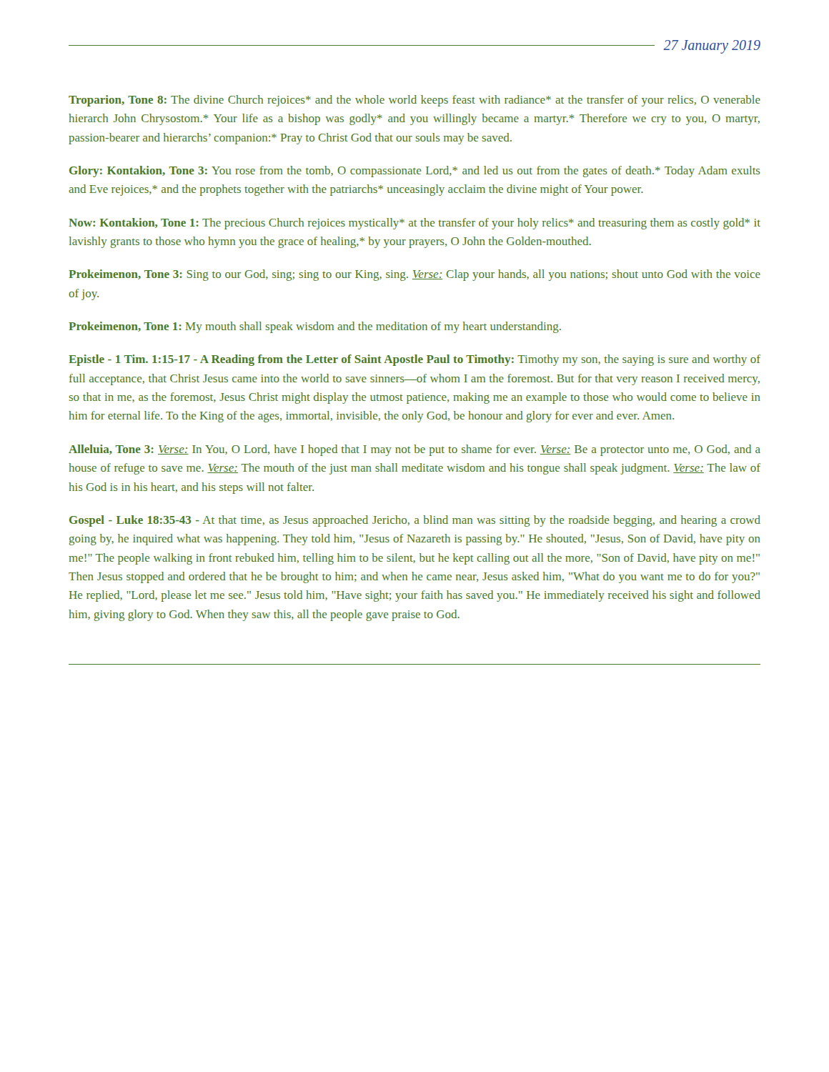27 January 2019
Troparion, Tone 8: The divine Church rejoices* and the whole world keeps feast with radiance* at the transfer of your relics, O venerable hierarch John Chrysostom.* Your life as a bishop was godly* and you willingly became a martyr.* Therefore we cry to you, O martyr, passion-bearer and hierarchs’ companion:* Pray to Christ God that our souls may be saved.
Glory: Kontakion, Tone 3: You rose from the tomb, O compassionate Lord,* and led us out from the gates of death.* Today Adam exults and Eve rejoices,* and the prophets together with the patriarchs* unceasingly acclaim the divine might of Your power.
Now: Kontakion, Tone 1: The precious Church rejoices mystically* at the transfer of your holy relics* and treasuring them as costly gold* it lavishly grants to those who hymn you the grace of healing,* by your prayers, O John the Golden-mouthed.
Prokeimenon, Tone 3: Sing to our God, sing; sing to our King, sing. Verse: Clap your hands, all you nations; shout unto God with the voice of joy.
Prokeimenon, Tone 1: My mouth shall speak wisdom and the meditation of my heart understanding.
Epistle - 1 Tim. 1:15-17 - A Reading from the Letter of Saint Apostle Paul to Timothy: Timothy my son, the saying is sure and worthy of full acceptance, that Christ Jesus came into the world to save sinners—of whom I am the foremost. But for that very reason I received mercy, so that in me, as the foremost, Jesus Christ might display the utmost patience, making me an example to those who would come to believe in him for eternal life. To the King of the ages, immortal, invisible, the only God, be honour and glory for ever and ever. Amen.
Alleluia, Tone 3: Verse: In You, O Lord, have I hoped that I may not be put to shame for ever. Verse: Be a protector unto me, O God, and a house of refuge to save me. Verse: The mouth of the just man shall meditate wisdom and his tongue shall speak judgment. Verse: The law of his God is in his heart, and his steps will not falter.
Gospel - Luke 18:35-43 - At that time, as Jesus approached Jericho, a blind man was sitting by the roadside begging, and hearing a crowd going by, he inquired what was happening. They told him, "Jesus of Nazareth is passing by." He shouted, "Jesus, Son of David, have pity on me!" The people walking in front rebuked him, telling him to be silent, but he kept calling out all the more, "Son of David, have pity on me!" Then Jesus stopped and ordered that he be brought to him; and when he came near, Jesus asked him, "What do you want me to do for you?" He replied, "Lord, please let me see." Jesus told him, "Have sight; your faith has saved you." He immediately received his sight and followed him, giving glory to God. When they saw this, all the people gave praise to God.